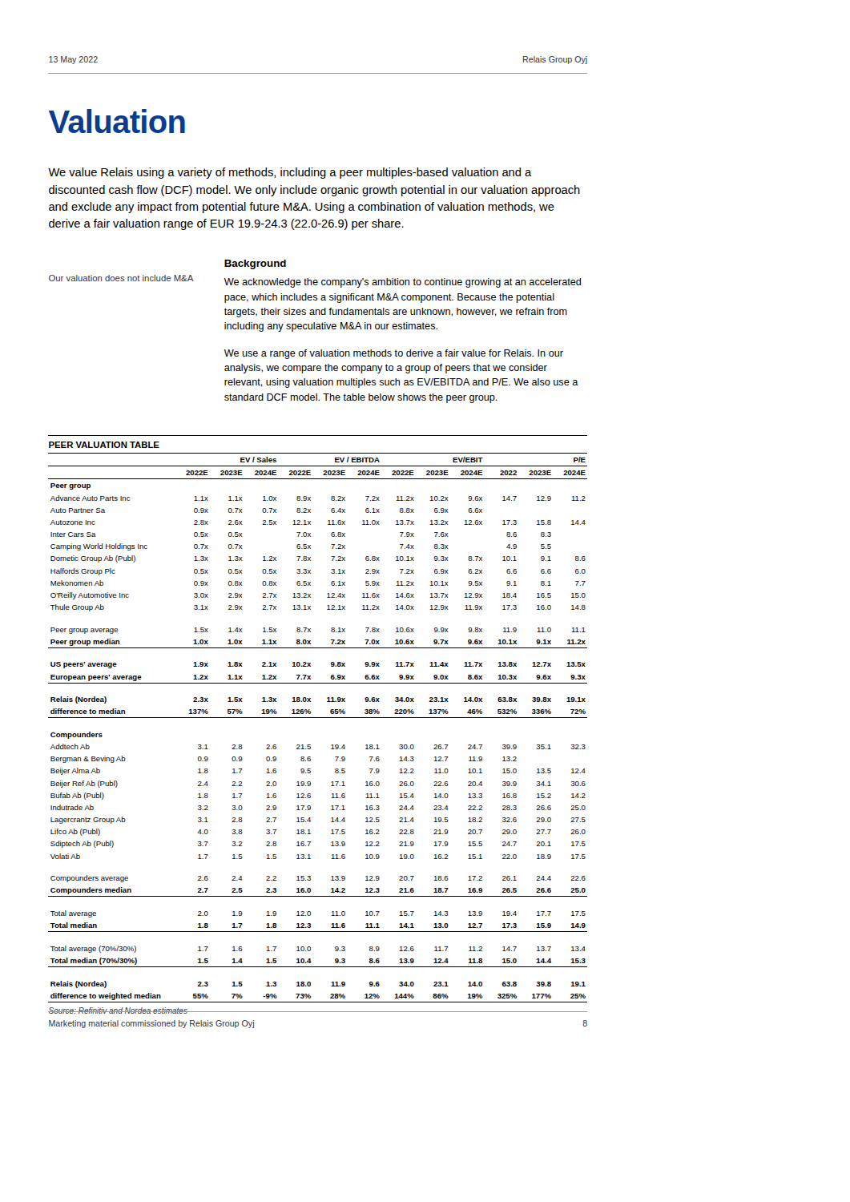13 May 2022
Relais Group Oyj
Valuation
We value Relais using a variety of methods, including a peer multiples-based valuation and a discounted cash flow (DCF) model. We only include organic growth potential in our valuation approach and exclude any impact from potential future M&A. Using a combination of valuation methods, we derive a fair valuation range of EUR 19.9-24.3 (22.0-26.9) per share.
Our valuation does not include M&A
Background
We acknowledge the company's ambition to continue growing at an accelerated pace, which includes a significant M&A component. Because the potential targets, their sizes and fundamentals are unknown, however, we refrain from including any speculative M&A in our estimates.
We use a range of valuation methods to derive a fair value for Relais. In our analysis, we compare the company to a group of peers that we consider relevant, using valuation multiples such as EV/EBITDA and P/E. We also use a standard DCF model. The table below shows the peer group.
PEER VALUATION TABLE
| | EV / Sales | EV / EBITDA | EV/EBIT | P/E |
| --- | --- | --- | --- | --- |
| | 2022E | 2023E | 2024E | 2022E | 2023E | 2024E | 2022E | 2023E | 2024E | 2022 | 2023E | 2024E |
| Peer group | |
| Advance Auto Parts Inc | 1.1x | 1.1x | 1.0x | 8.9x | 8.2x | 7.2x | 11.2x | 10.2x | 9.6x | 14.7 | 12.9 | 11.2 |
| Auto Partner Sa | 0.9x | 0.7x | 0.7x | 8.2x | 6.4x | 6.1x | 8.8x | 6.9x | 6.6x | | | |
| Autozone Inc | 2.8x | 2.6x | 2.5x | 12.1x | 11.6x | 11.0x | 13.7x | 13.2x | 12.6x | 17.3 | 15.8 | 14.4 |
| Inter Cars Sa | 0.5x | 0.5x | | 7.0x | 6.8x | | 7.9x | 7.6x | | 8.6 | 8.3 | |
| Camping World Holdings Inc | 0.7x | 0.7x | | 6.5x | 7.2x | | 7.4x | 8.3x | | 4.9 | 5.5 | |
| Dometic Group Ab (Publ) | 1.3x | 1.3x | 1.2x | 7.8x | 7.2x | 6.8x | 10.1x | 9.3x | 8.7x | 10.1 | 9.1 | 8.6 |
| Halfords Group Plc | 0.5x | 0.5x | 0.5x | 3.3x | 3.1x | 2.9x | 7.2x | 6.9x | 6.2x | 6.6 | 6.6 | 6.0 |
| Mekonomen Ab | 0.9x | 0.8x | 0.8x | 6.5x | 6.1x | 5.9x | 11.2x | 10.1x | 9.5x | 9.1 | 8.1 | 7.7 |
| O'Reilly Automotive Inc | 3.0x | 2.9x | 2.7x | 13.2x | 12.4x | 11.6x | 14.6x | 13.7x | 12.9x | 18.4 | 16.5 | 15.0 |
| Thule Group Ab | 3.1x | 2.9x | 2.7x | 13.1x | 12.1x | 11.2x | 14.0x | 12.9x | 11.9x | 17.3 | 16.0 | 14.8 |
| Peer group average | 1.5x | 1.4x | 1.5x | 8.7x | 8.1x | 7.8x | 10.6x | 9.9x | 9.8x | 11.9 | 11.0 | 11.1 |
| Peer group median | 1.0x | 1.0x | 1.1x | 8.0x | 7.2x | 7.0x | 10.6x | 9.7x | 9.6x | 10.1x | 9.1x | 11.2x |
| US peers' average | 1.9x | 1.8x | 2.1x | 10.2x | 9.8x | 9.9x | 11.7x | 11.4x | 11.7x | 13.8x | 12.7x | 13.5x |
| European peers' average | 1.2x | 1.1x | 1.2x | 7.7x | 6.9x | 6.6x | 9.9x | 9.0x | 8.6x | 10.3x | 9.6x | 9.3x |
| Relais (Nordea) | 2.3x | 1.5x | 1.3x | 18.0x | 11.9x | 9.6x | 34.0x | 23.1x | 14.0x | 63.8x | 39.8x | 19.1x |
| difference to median | 137% | 57% | 19% | 126% | 65% | 38% | 220% | 137% | 46% | 532% | 336% | 72% |
| Compounders | |
| Addtech Ab | 3.1 | 2.8 | 2.6 | 21.5 | 19.4 | 18.1 | 30.0 | 26.7 | 24.7 | 39.9 | 35.1 | 32.3 |
| Bergman & Beving Ab | 0.9 | 0.9 | 0.9 | 8.6 | 7.9 | 7.6 | 14.3 | 12.7 | 11.9 | 13.2 | | |
| Beijer Alma Ab | 1.8 | 1.7 | 1.6 | 9.5 | 8.5 | 7.9 | 12.2 | 11.0 | 10.1 | 15.0 | 13.5 | 12.4 |
| Beijer Ref Ab (Publ) | 2.4 | 2.2 | 2.0 | 19.9 | 17.1 | 16.0 | 26.0 | 22.6 | 20.4 | 39.9 | 34.1 | 30.6 |
| Bufab Ab (Publ) | 1.8 | 1.7 | 1.6 | 12.6 | 11.6 | 11.1 | 15.4 | 14.0 | 13.3 | 16.8 | 15.2 | 14.2 |
| Indutrade Ab | 3.2 | 3.0 | 2.9 | 17.9 | 17.1 | 16.3 | 24.4 | 23.4 | 22.2 | 28.3 | 26.6 | 25.0 |
| Lagercrantz Group Ab | 3.1 | 2.8 | 2.7 | 15.4 | 14.4 | 12.5 | 21.4 | 19.5 | 18.2 | 32.6 | 29.0 | 27.5 |
| Lifco Ab (Publ) | 4.0 | 3.8 | 3.7 | 18.1 | 17.5 | 16.2 | 22.8 | 21.9 | 20.7 | 29.0 | 27.7 | 26.0 |
| Sdiptech Ab (Publ) | 3.7 | 3.2 | 2.8 | 16.7 | 13.9 | 12.2 | 21.9 | 17.9 | 15.5 | 24.7 | 20.1 | 17.5 |
| Volati Ab | 1.7 | 1.5 | 1.5 | 13.1 | 11.6 | 10.9 | 19.0 | 16.2 | 15.1 | 22.0 | 18.9 | 17.5 |
| Compounders average | 2.6 | 2.4 | 2.2 | 15.3 | 13.9 | 12.9 | 20.7 | 18.6 | 17.2 | 26.1 | 24.4 | 22.6 |
| Compounders median | 2.7 | 2.5 | 2.3 | 16.0 | 14.2 | 12.3 | 21.6 | 18.7 | 16.9 | 26.5 | 26.6 | 25.0 |
| Total average | 2.0 | 1.9 | 1.9 | 12.0 | 11.0 | 10.7 | 15.7 | 14.3 | 13.9 | 19.4 | 17.7 | 17.5 |
| Total median | 1.8 | 1.7 | 1.8 | 12.3 | 11.6 | 11.1 | 14.1 | 13.0 | 12.7 | 17.3 | 15.9 | 14.9 |
| Total average (70%/30%) | 1.7 | 1.6 | 1.7 | 10.0 | 9.3 | 8.9 | 12.6 | 11.7 | 11.2 | 14.7 | 13.7 | 13.4 |
| Total median (70%/30%) | 1.5 | 1.4 | 1.5 | 10.4 | 9.3 | 8.6 | 13.9 | 12.4 | 11.8 | 15.0 | 14.4 | 15.3 |
| Relais (Nordea) | 2.3 | 1.5 | 1.3 | 18.0 | 11.9 | 9.6 | 34.0 | 23.1 | 14.0 | 63.8 | 39.8 | 19.1 |
| difference to weighted median | 55% | 7% | -9% | 73% | 28% | 12% | 144% | 86% | 19% | 325% | 177% | 25% |
Source: Refinitiv and Nordea estimates
Marketing material commissioned by Relais Group Oyj
8